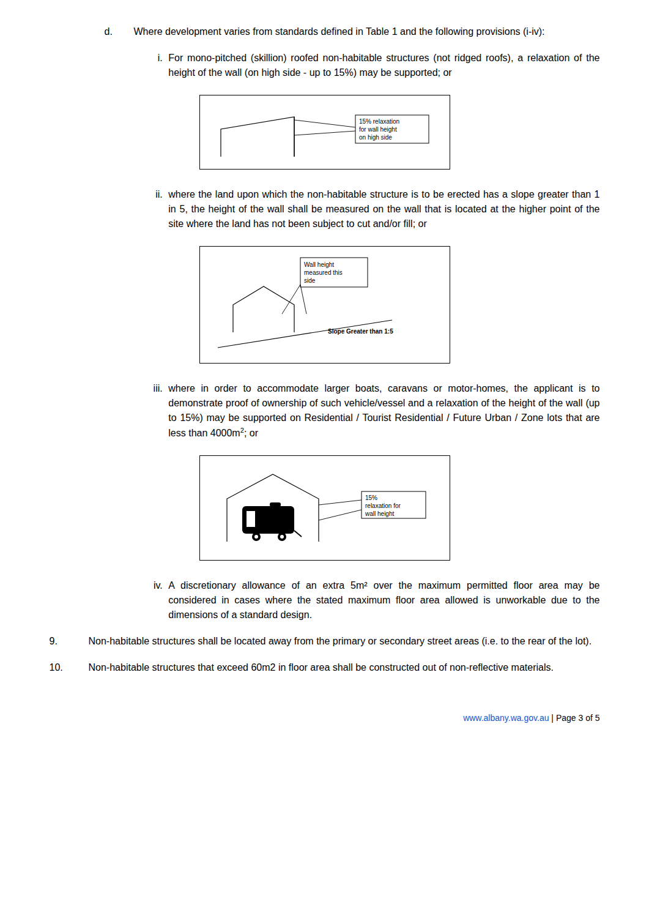d.
Where development varies from standards defined in Table 1 and the following provisions (i-iv):
i.
For mono-pitched (skillion) roofed non-habitable structures (not ridged roofs), a relaxation of the height of the wall (on high side - up to 15%) may be supported; or
15% relaxation for wall height on high side
ii.
where the land upon which the non-habitable structure is to be erected has a slope greater than 1 in 5, the height of the wall shall be measured on the wall that is located at the higher point of the site where the land has not been subject to cut and/or fill; or
Wall height measured this side Slope Greater than 1:5
iii.
where in order to accommodate larger boats, caravans or motor-homes, the applicant is to demonstrate proof of ownership of such vehicle/vessel and a relaxation of the height of the wall (up to 15%) may be supported on Residential / Tourist Residential / Future Urban / Zone lots that are less than 4000m2; or
15% relaxation for wall height
iv.
A discretionary allowance of an extra 5m² over the maximum permitted floor area may be considered in cases where the stated maximum floor area allowed is unworkable due to the dimensions of a standard design.
9.
Non-habitable structures shall be located away from the primary or secondary street areas (i.e. to the rear of the lot).
10.
Non-habitable structures that exceed 60m2 in floor area shall be constructed out of non-reflective materials.
www.albany.wa.gov.au | Page 3 of 5